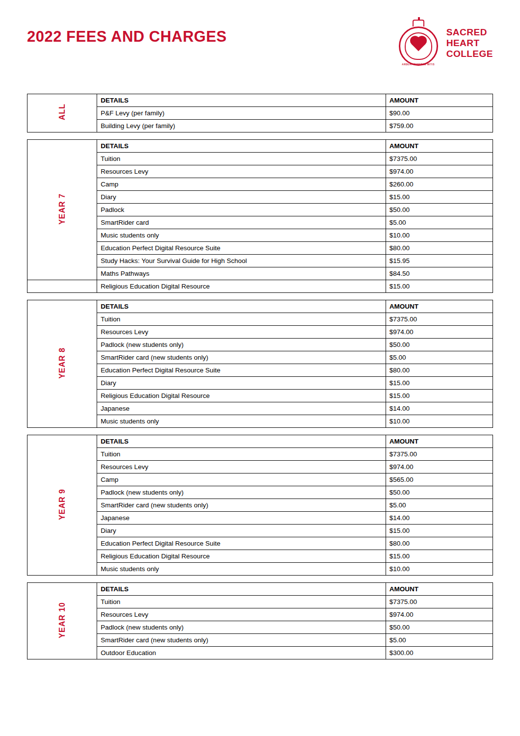2022 FEES AND CHARGES
ARDEAT SUPERNE MITIS
SACRED
HEART
COLLEGE
| ALL | DETAILS | AMOUNT |
| P&F Levy (per family) | $90.00 |
| Building Levy (per family) | $759.00 |
| YEAR 7 | DETAILS | AMOUNT |
| Tuition | $7375.00 |
| Resources Levy | $974.00 |
| Camp | $260.00 |
| Diary | $15.00 |
| Padlock | $50.00 |
| SmartRider card | $5.00 |
| Music students only | $10.00 |
| Education Perfect Digital Resource Suite | $80.00 |
| Study Hacks: Your Survival Guide for High School | $15.95 |
| Maths Pathways | $84.50 |
| | Religious Education Digital Resource | $15.00 |
| YEAR 8 | DETAILS | AMOUNT |
| Tuition | $7375.00 |
| Resources Levy | $974.00 |
| Padlock (new students only) | $50.00 |
| SmartRider card (new students only) | $5.00 |
| Education Perfect Digital Resource Suite | $80.00 |
| Diary | $15.00 |
| Religious Education Digital Resource | $15.00 |
| Japanese | $14.00 |
| Music students only | $10.00 |
| YEAR 9 | DETAILS | AMOUNT |
| Tuition | $7375.00 |
| Resources Levy | $974.00 |
| Camp | $565.00 |
| Padlock (new students only) | $50.00 |
| SmartRider card (new students only) | $5.00 |
| Japanese | $14.00 |
| Diary | $15.00 |
| Education Perfect Digital Resource Suite | $80.00 |
| Religious Education Digital Resource | $15.00 |
| Music students only | $10.00 |
| YEAR 10 | DETAILS | AMOUNT |
| Tuition | $7375.00 |
| Resources Levy | $974.00 |
| Padlock (new students only) | $50.00 |
| SmartRider card (new students only) | $5.00 |
| Outdoor Education | $300.00 |